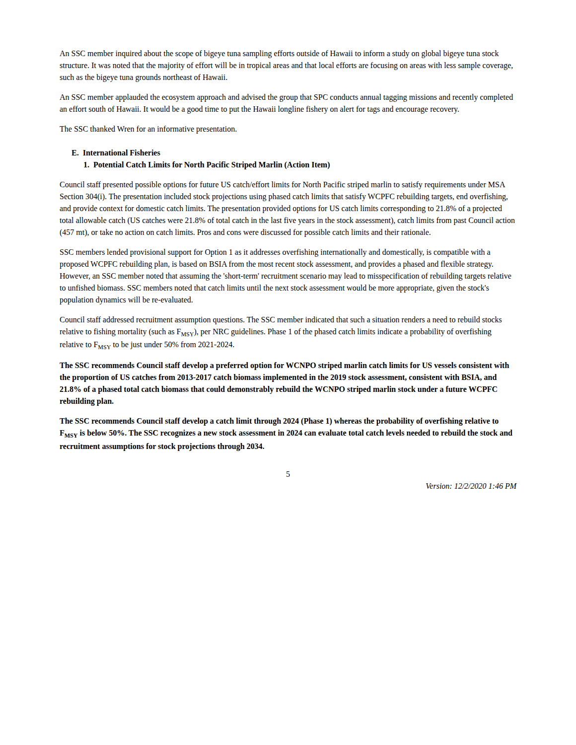An SSC member inquired about the scope of bigeye tuna sampling efforts outside of Hawaii to inform a study on global bigeye tuna stock structure. It was noted that the majority of effort will be in tropical areas and that local efforts are focusing on areas with less sample coverage, such as the bigeye tuna grounds northeast of Hawaii.
An SSC member applauded the ecosystem approach and advised the group that SPC conducts annual tagging missions and recently completed an effort south of Hawaii. It would be a good time to put the Hawaii longline fishery on alert for tags and encourage recovery.
The SSC thanked Wren for an informative presentation.
E. International Fisheries
1. Potential Catch Limits for North Pacific Striped Marlin (Action Item)
Council staff presented possible options for future US catch/effort limits for North Pacific striped marlin to satisfy requirements under MSA Section 304(i). The presentation included stock projections using phased catch limits that satisfy WCPFC rebuilding targets, end overfishing, and provide context for domestic catch limits. The presentation provided options for US catch limits corresponding to 21.8% of a projected total allowable catch (US catches were 21.8% of total catch in the last five years in the stock assessment), catch limits from past Council action (457 mt), or take no action on catch limits. Pros and cons were discussed for possible catch limits and their rationale.
SSC members lended provisional support for Option 1 as it addresses overfishing internationally and domestically, is compatible with a proposed WCPFC rebuilding plan, is based on BSIA from the most recent stock assessment, and provides a phased and flexible strategy. However, an SSC member noted that assuming the 'short-term' recruitment scenario may lead to misspecification of rebuilding targets relative to unfished biomass. SSC members noted that catch limits until the next stock assessment would be more appropriate, given the stock's population dynamics will be re-evaluated.
Council staff addressed recruitment assumption questions. The SSC member indicated that such a situation renders a need to rebuild stocks relative to fishing mortality (such as FMSY), per NRC guidelines. Phase 1 of the phased catch limits indicate a probability of overfishing relative to FMSY to be just under 50% from 2021-2024.
The SSC recommends Council staff develop a preferred option for WCNPO striped marlin catch limits for US vessels consistent with the proportion of US catches from 2013-2017 catch biomass implemented in the 2019 stock assessment, consistent with BSIA, and 21.8% of a phased total catch biomass that could demonstrably rebuild the WCNPO striped marlin stock under a future WCPFC rebuilding plan.
The SSC recommends Council staff develop a catch limit through 2024 (Phase 1) whereas the probability of overfishing relative to FMSY is below 50%. The SSC recognizes a new stock assessment in 2024 can evaluate total catch levels needed to rebuild the stock and recruitment assumptions for stock projections through 2034.
5
Version: 12/2/2020 1:46 PM